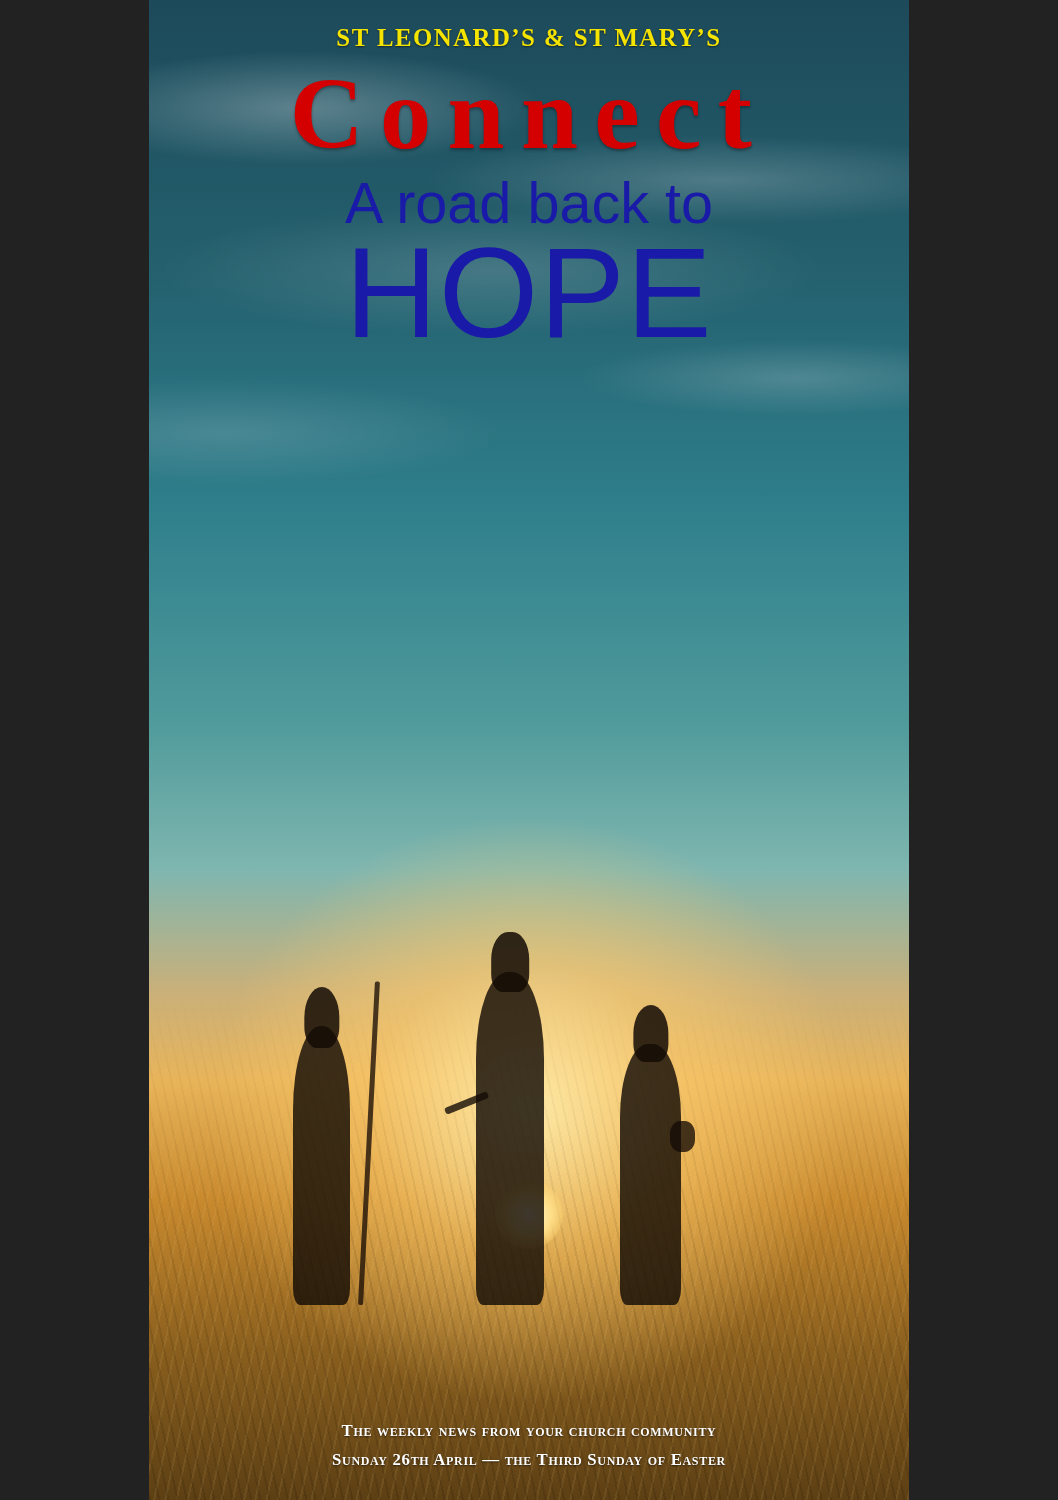St Leonard’s & St Mary’s
Connect
A road back to HOPE
The weekly news from your church community Sunday 26th April — the Third Sunday of Easter